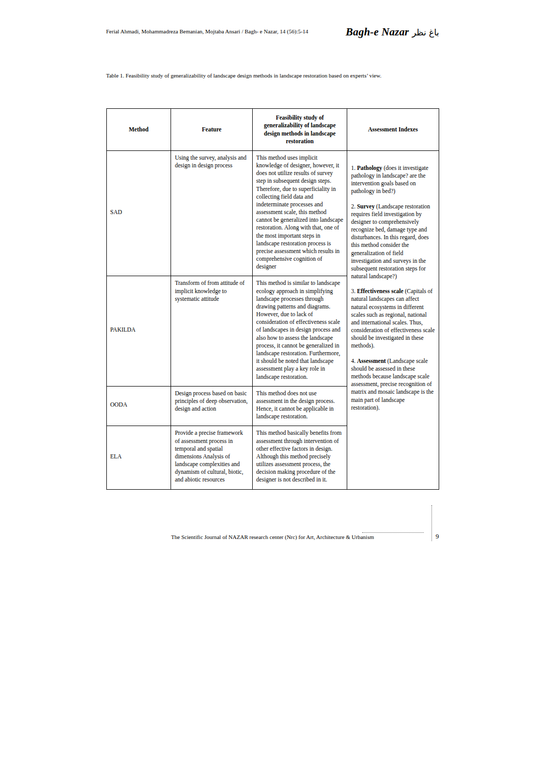Ferial Ahmadi, Mohammadreza Bemanian, Mojtaba Ansari / Bagh- e Nazar, 14 (56):5-14
Bagh-e Nazar باغ نظر
Table 1. Feasibility study of generalizability of landscape design methods in landscape restoration based on experts’ view.
| Method | Feature | Feasibility study of generalizability of landscape design methods in landscape restoration | Assessment Indexes |
| --- | --- | --- | --- |
| SAD | Using the survey, analysis and design in design process | This method uses implicit knowledge of designer, however, it does not utilize results of survey step in subsequent design steps. Therefore, due to superficiality in collecting field data and indeterminate processes and assessment scale, this method cannot be generalized into landscape restoration. Along with that, one of the most important steps in landscape restoration process is precise assessment which results in comprehensive cognition of designer | 1. Pathology (does it investigate pathology in landscape? are the intervention goals based on pathology in bed?) 2. Survey (Landscape restoration requires field investigation by designer to comprehensively recognize bed, damage type and disturbances. In this regard, does this method consider the generalization of field investigation and surveys in the subsequent restoration steps for natural landscape?) 3. Effectiveness scale (Capitals of natural landscapes can affect natural ecosystems in different scales such as regional, national and international scales. Thus, consideration of effectiveness scale should be investigated in these methods). 4. Assessment (Landscape scale should be assessed in these methods because landscape scale assessment, precise recognition of matrix and mosaic landscape is the main part of landscape restoration). |
| PAKILDA | Transform of from attitude of implicit knowledge to systematic attitude | This method is similar to landscape ecology approach in simplifying landscape processes through drawing patterns and diagrams. However, due to lack of consideration of effectiveness scale of landscapes in design process and also how to assess the landscape process, it cannot be generalized in landscape restoration. Furthermore, it should be noted that landscape assessment play a key role in landscape restoration. |
| OODA | Design process based on basic principles of deep observation, design and action | This method does not use assessment in the design process. Hence, it cannot be applicable in landscape restoration. |
| ELA | Provide a precise framework of assessment process in temporal and spatial dimensions Analysis of landscape complexities and dynamism of cultural, biotic, and abiotic resources | This method basically benefits from assessment through intervention of other effective factors in design. Although this method precisely utilizes assessment process, the decision making procedure of the designer is not described in it. |
The Scientific Journal of NAZAR research center (Nrc) for Art, Architecture & Urbanism
9